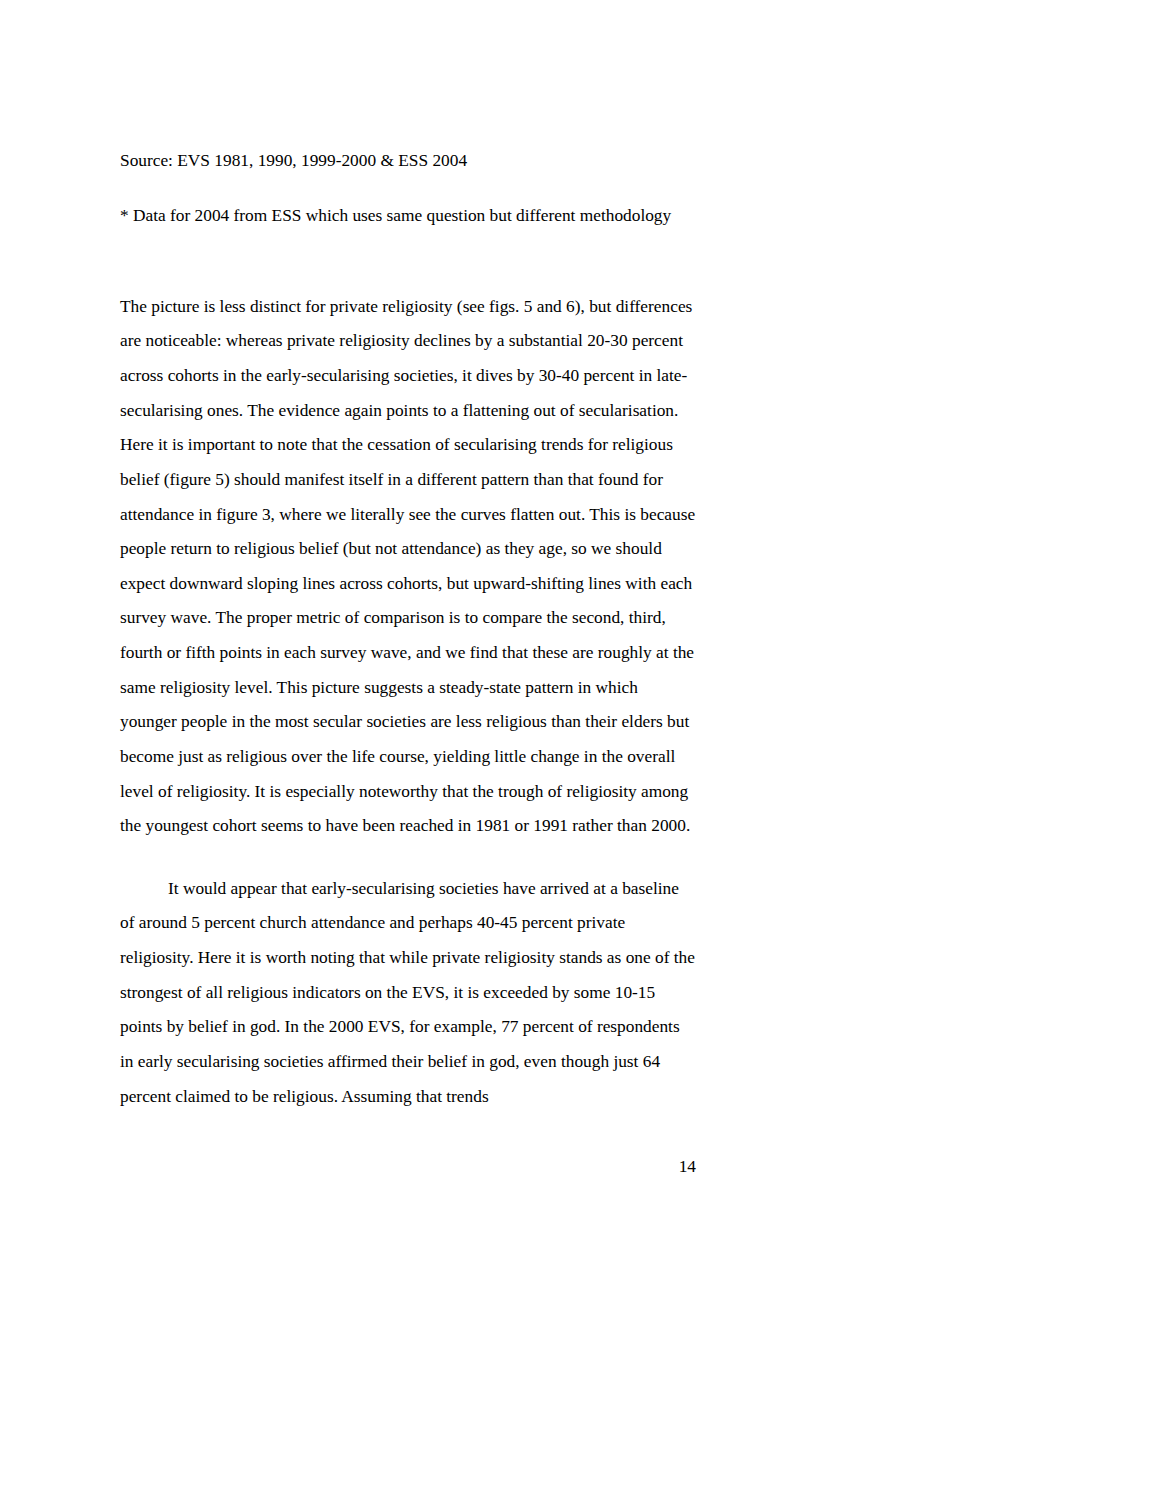Source: EVS 1981, 1990, 1999-2000 & ESS 2004
* Data for 2004 from ESS which uses same question but different methodology
The picture is less distinct for private religiosity (see figs. 5 and 6), but differences are noticeable: whereas private religiosity declines by a substantial 20-30 percent across cohorts in the early-secularising societies, it dives by 30-40 percent in late-secularising ones. The evidence again points to a flattening out of secularisation. Here it is important to note that the cessation of secularising trends for religious belief (figure 5) should manifest itself in a different pattern than that found for attendance in figure 3, where we literally see the curves flatten out. This is because people return to religious belief (but not attendance) as they age, so we should expect downward sloping lines across cohorts, but upward-shifting lines with each survey wave. The proper metric of comparison is to compare the second, third, fourth or fifth points in each survey wave, and we find that these are roughly at the same religiosity level. This picture suggests a steady-state pattern in which younger people in the most secular societies are less religious than their elders but become just as religious over the life course, yielding little change in the overall level of religiosity. It is especially noteworthy that the trough of religiosity among the youngest cohort seems to have been reached in 1981 or 1991 rather than 2000.
It would appear that early-secularising societies have arrived at a baseline of around 5 percent church attendance and perhaps 40-45 percent private religiosity. Here it is worth noting that while private religiosity stands as one of the strongest of all religious indicators on the EVS, it is exceeded by some 10-15 points by belief in god. In the 2000 EVS, for example, 77 percent of respondents in early secularising societies affirmed their belief in god, even though just 64 percent claimed to be religious. Assuming that trends
14